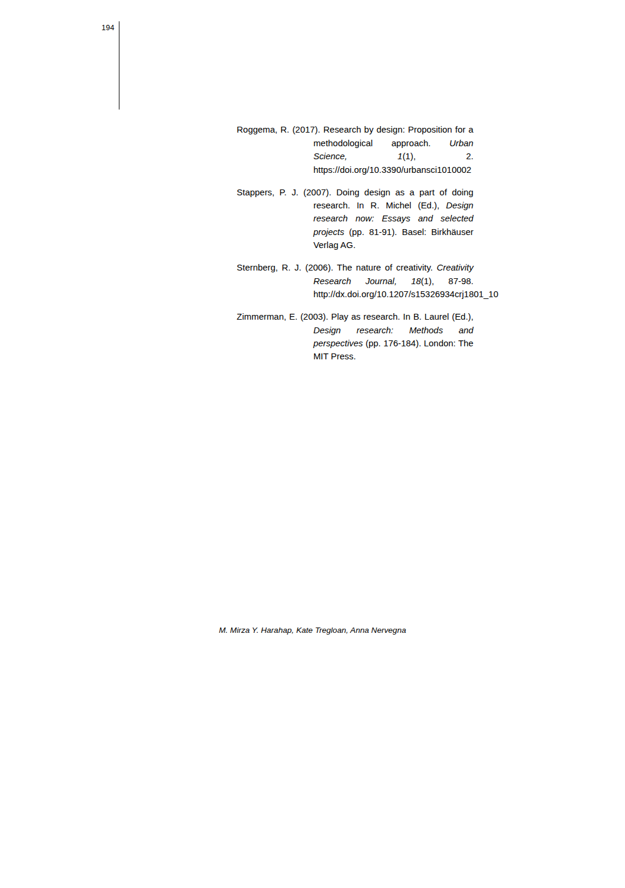194
Roggema, R. (2017). Research by design: Proposition for a methodological approach. Urban Science, 1(1), 2. https://doi.org/10.3390/urbansci1010002
Stappers, P. J. (2007). Doing design as a part of doing research. In R. Michel (Ed.), Design research now: Essays and selected projects (pp. 81-91). Basel: Birkhäuser Verlag AG.
Sternberg, R. J. (2006). The nature of creativity. Creativity Research Journal, 18(1), 87-98. http://dx.doi.org/10.1207/s15326934crj1801_10
Zimmerman, E. (2003). Play as research. In B. Laurel (Ed.), Design research: Methods and perspectives (pp. 176-184). London: The MIT Press.
M. Mirza Y. Harahap, Kate Tregloan, Anna Nervegna